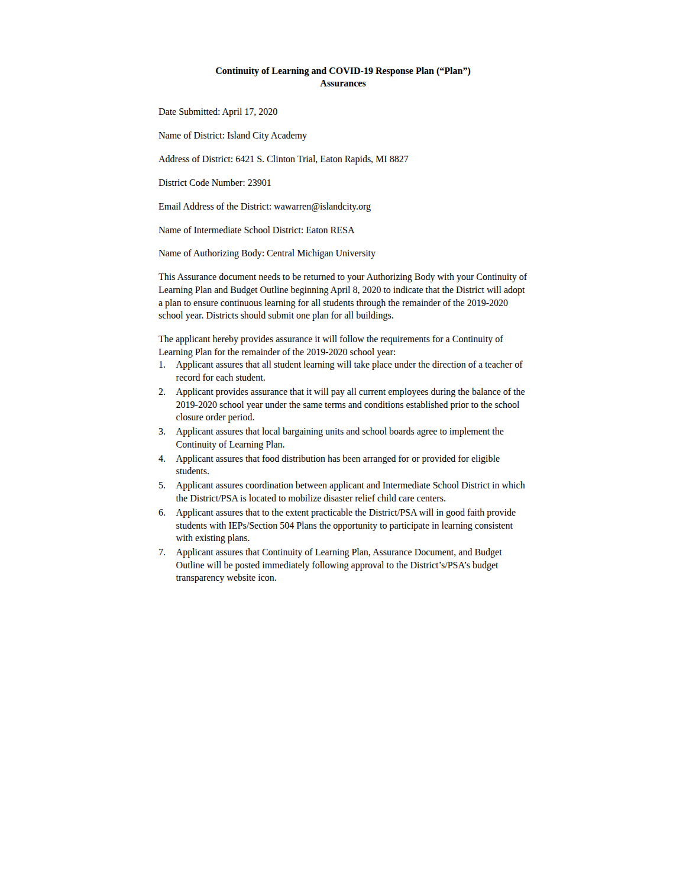Continuity of Learning and COVID-19 Response Plan (“Plan”) Assurances
Date Submitted: April 17, 2020
Name of District: Island City Academy
Address of District: 6421 S. Clinton Trial, Eaton Rapids, MI 8827
District Code Number: 23901
Email Address of the District: wawarren@islandcity.org
Name of Intermediate School District: Eaton RESA
Name of Authorizing Body: Central Michigan University
This Assurance document needs to be returned to your Authorizing Body with your Continuity of Learning Plan and Budget Outline beginning April 8, 2020 to indicate that the District will adopt a plan to ensure continuous learning for all students through the remainder of the 2019-2020 school year. Districts should submit one plan for all buildings.
The applicant hereby provides assurance it will follow the requirements for a Continuity of Learning Plan for the remainder of the 2019-2020 school year:
Applicant assures that all student learning will take place under the direction of a teacher of record for each student.
Applicant provides assurance that it will pay all current employees during the balance of the 2019-2020 school year under the same terms and conditions established prior to the school closure order period.
Applicant assures that local bargaining units and school boards agree to implement the Continuity of Learning Plan.
Applicant assures that food distribution has been arranged for or provided for eligible students.
Applicant assures coordination between applicant and Intermediate School District in which the District/PSA is located to mobilize disaster relief child care centers.
Applicant assures that to the extent practicable the District/PSA will in good faith provide students with IEPs/Section 504 Plans the opportunity to participate in learning consistent with existing plans.
Applicant assures that Continuity of Learning Plan, Assurance Document, and Budget Outline will be posted immediately following approval to the District’s/PSA’s budget transparency website icon.